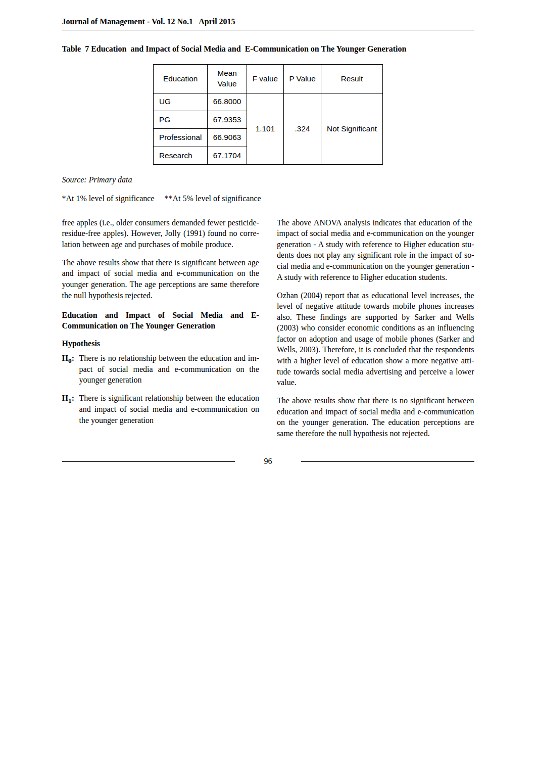Journal of Management - Vol. 12 No.1 April 2015
Table 7 Education and Impact of Social Media and E-Communication on The Younger Generation
| Education | Mean Value | F value | P Value | Result |
| --- | --- | --- | --- | --- |
| UG | 66.8000 | 1.101 | .324 | Not Significant |
| PG | 67.9353 |
| Professional | 66.9063 |
| Research | 67.1704 |
Source: Primary data
*At 1% level of significance **At 5% level of significance
free apples (i.e., older consumers demanded fewer pesticide-residue-free apples). However, Jolly (1991) found no correlation between age and purchases of mobile produce.
The above results show that there is significant between age and impact of social media and e-communication on the younger generation. The age perceptions are same therefore the null hypothesis rejected.
Education and Impact of Social Media and E-Communication on The Younger Generation
Hypothesis
H0: There is no relationship between the education and impact of social media and e-communication on the younger generation
H1: There is significant relationship between the education and impact of social media and e-communication on the younger generation
The above ANOVA analysis indicates that education of the impact of social media and e-communication on the younger generation - A study with reference to Higher education students does not play any significant role in the impact of social media and e-communication on the younger generation - A study with reference to Higher education students.
Ozhan (2004) report that as educational level increases, the level of negative attitude towards mobile phones increases also. These findings are supported by Sarker and Wells (2003) who consider economic conditions as an influencing factor on adoption and usage of mobile phones (Sarker and Wells, 2003). Therefore, it is concluded that the respondents with a higher level of education show a more negative attitude towards social media advertising and perceive a lower value.
The above results show that there is no significant between education and impact of social media and e-communication on the younger generation. The education perceptions are same therefore the null hypothesis not rejected.
96